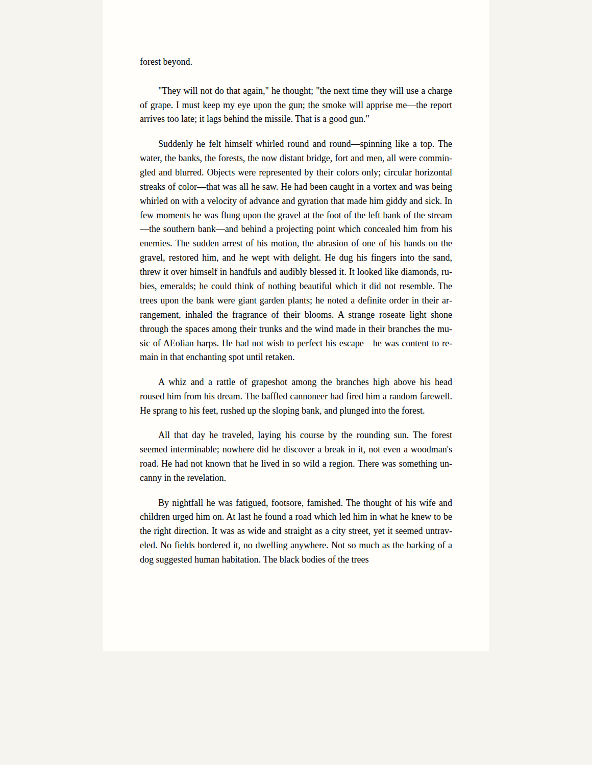forest beyond.
"They will not do that again," he thought; "the next time they will use a charge of grape. I must keep my eye upon the gun; the smoke will apprise me—the report arrives too late; it lags behind the missile. That is a good gun."
Suddenly he felt himself whirled round and round—spinning like a top. The water, the banks, the forests, the now distant bridge, fort and men, all were commingled and blurred. Objects were represented by their colors only; circular horizontal streaks of color—that was all he saw. He had been caught in a vortex and was being whirled on with a velocity of advance and gyration that made him giddy and sick. In few moments he was flung upon the gravel at the foot of the left bank of the stream—the southern bank—and behind a projecting point which concealed him from his enemies. The sudden arrest of his motion, the abrasion of one of his hands on the gravel, restored him, and he wept with delight. He dug his fingers into the sand, threw it over himself in handfuls and audibly blessed it. It looked like diamonds, rubies, emeralds; he could think of nothing beautiful which it did not resemble. The trees upon the bank were giant garden plants; he noted a definite order in their arrangement, inhaled the fragrance of their blooms. A strange roseate light shone through the spaces among their trunks and the wind made in their branches the music of AEolian harps. He had not wish to perfect his escape—he was content to remain in that enchanting spot until retaken.
A whiz and a rattle of grapeshot among the branches high above his head roused him from his dream. The baffled cannoneer had fired him a random farewell. He sprang to his feet, rushed up the sloping bank, and plunged into the forest.
All that day he traveled, laying his course by the rounding sun. The forest seemed interminable; nowhere did he discover a break in it, not even a woodman's road. He had not known that he lived in so wild a region. There was something uncanny in the revelation.
By nightfall he was fatigued, footsore, famished. The thought of his wife and children urged him on. At last he found a road which led him in what he knew to be the right direction. It was as wide and straight as a city street, yet it seemed untraveled. No fields bordered it, no dwelling anywhere. Not so much as the barking of a dog suggested human habitation. The black bodies of the trees